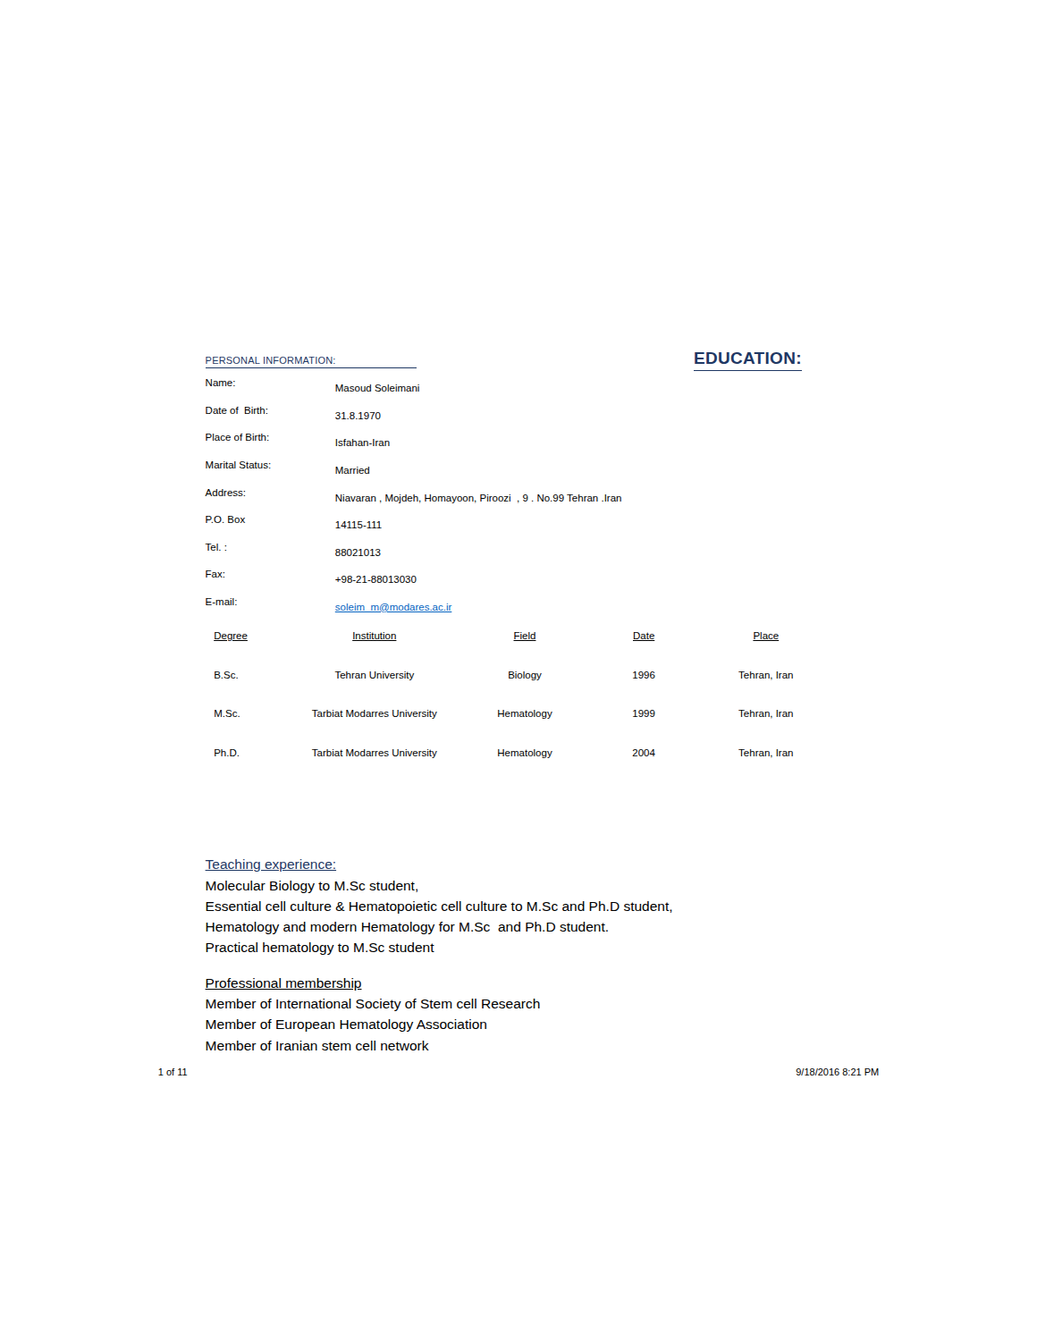PERSONAL INFORMATION: EDUCATION:
| Name: | Masoud Soleimani |
| Date of Birth: | 31.8.1970 |
| Place of Birth: | Isfahan-Iran |
| Marital Status: | Married |
| Address: | Niavaran , Mojdeh, Homayoon, Piroozi , 9 . No.99 Tehran .Iran |
| P.O. Box | 14115-111 |
| Tel. : | 88021013 |
| Fax: | +98-21-88013030 |
| E-mail: | soleim_m@modares.ac.ir |
| Degree | Institution | Field | Date | Place |
| --- | --- | --- | --- | --- |
| B.Sc. | Tehran University | Biology | 1996 | Tehran, Iran |
| M.Sc. | Tarbiat Modarres University | Hematology | 1999 | Tehran, Iran |
| Ph.D. | Tarbiat Modarres University | Hematology | 2004 | Tehran, Iran |
Teaching experience:
Molecular Biology to M.Sc student,
Essential cell culture & Hematopoietic cell culture to M.Sc and Ph.D student,
Hematology and modern Hematology for M.Sc and Ph.D student.
Practical hematology to M.Sc student
Professional membership
Member of International Society of Stem cell Research
Member of European Hematology Association
Member of Iranian stem cell network
1 of 11 9/18/2016 8:21 PM